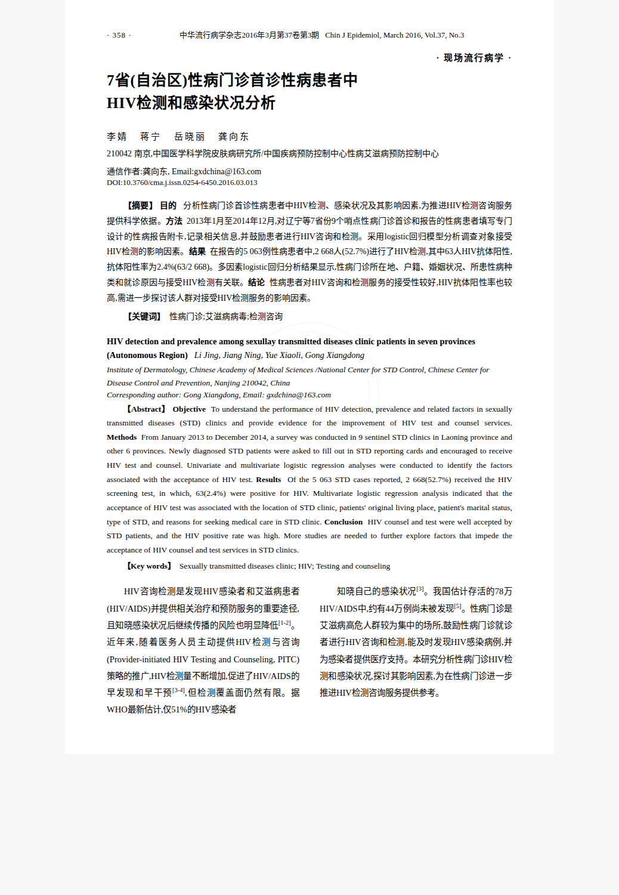· 358 · 中华流行病学杂志2016年3月第37卷第3期 Chin J Epidemiol, March 2016, Vol.37, No.3
· 现场流行病学 ·
7省(自治区)性病门诊首诊性病患者中
HIV检测和感染状况分析
李婧 蒋宁 岳晓丽 龚向东
210042 南京,中国医学科学院皮肤病研究所/中国疾病预防控制中心性病艾滋病预防控制中心
通信作者:龚向东, Email:gxdchina@163.com
DOI:10.3760/cma.j.issn.0254-6450.2016.03.013
【摘要】 目的 分析性病门诊首诊性病患者中HIV检测、感染状况及其影响因素,为推进HIV检测咨询服务提供科学依据。方法 2013年1月至2014年12月,对辽宁等7省份9个哨点性病门诊首诊和报告的性病患者填写专门设计的性病报告附卡,记录相关信息,并鼓励患者进行HIV咨询和检测。采用logistic回归模型分析调查对象接受HIV检测的影响因素。结果 在报告的5 063例性病患者中,2 668人(52.7%)进行了HIV检测,其中63人HIV抗体阳性,抗体阳性率为2.4%(63/2 668)。多因素logistic回归分析结果显示,性病门诊所在地、户籍、婚姻状况、所患性病种类和就诊原因与接受HIV检测有关联。结论 性病患者对HIV咨询和检测服务的接受性较好,HIV抗体阳性率也较高,需进一步探讨该人群对接受HIV检测服务的影响因素。
【关键词】 性病门诊;艾滋病病毒;检测咨询
HIV detection and prevalence among sexullay transmitted diseases clinic patients in seven provinces (Autonomous Region) Li Jing, Jiang Ning, Yue Xiaoli, Gong Xiangdong
Institute of Dermatology, Chinese Academy of Medical Sciences /National Center for STD Control, Chinese Center for Disease Control and Prevention, Nanjing 210042, China
Corresponding author: Gong Xiangdong, Email: gxdchina@163.com
【Abstract】 Objective To understand the performance of HIV detection, prevalence and related factors in sexually transmitted diseases (STD) clinics and provide evidence for the improvement of HIV test and counsel services. Methods From January 2013 to December 2014, a survey was conducted in 9 sentinel STD clinics in Laoning province and other 6 provinces. Newly diagnosed STD patients were asked to fill out in STD reporting cards and encouraged to receive HIV test and counsel. Univariate and multivariate logistic regression analyses were conducted to identify the factors associated with the acceptance of HIV test. Results Of the 5 063 STD cases reported, 2 668(52.7%) received the HIV screening test, in which, 63(2.4%) were positive for HIV. Multivariate logistic regression analysis indicated that the acceptance of HIV test was associated with the location of STD clinic, patients' original living place, patient's marital status, type of STD, and reasons for seeking medical care in STD clinic. Conclusion HIV counsel and test were well accepted by STD patients, and the HIV positive rate was high. More studies are needed to further explore factors that impede the acceptance of HIV counsel and test services in STD clinics.
【Key words】 Sexually transmitted diseases clinic; HIV; Testing and counseling
HIV咨询检测是发现HIV感染者和艾滋病患者(HIV/AIDS)并提供相关治疗和预防服务的重要途径,且知晓感染状况后继续传播的风险也明显降低[1-2]。近年来,随着医务人员主动提供HIV检测与咨询(Provider-initiated HIV Testing and Counseling, PITC)策略的推广,HIV检测量不断增加,促进了HIV/AIDS的早发现和早干预[3-4],但检测覆盖面仍然有限。据WHO最新估计,仅51%的HIV感染者
知晓自己的感染状况[3]。我国估计存活的78万HIV/AIDS中,约有44万例尚未被发现[5]。性病门诊是艾滋病高危人群较为集中的场所,鼓励性病门诊就诊者进行HIV咨询和检测,能及时发现HIV感染病例,并为感染者提供医疗支持。本研究分析性病门诊HIV检测和感染状况,探讨其影响因素,为在性病门诊进一步推进HIV检测咨询服务提供参考。